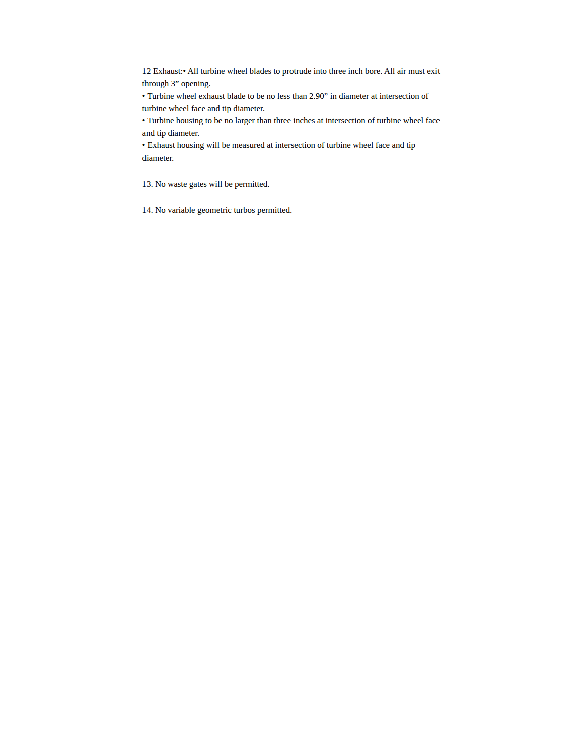12 Exhaust:• All turbine wheel blades to protrude into three inch bore. All air must exit through 3” opening.
• Turbine wheel exhaust blade to be no less than 2.90” in diameter at intersection of turbine wheel face and tip diameter.
• Turbine housing to be no larger than three inches at intersection of turbine wheel face and tip diameter.
• Exhaust housing will be measured at intersection of turbine wheel face and tip diameter.
13. No waste gates will be permitted.
14. No variable geometric turbos permitted.